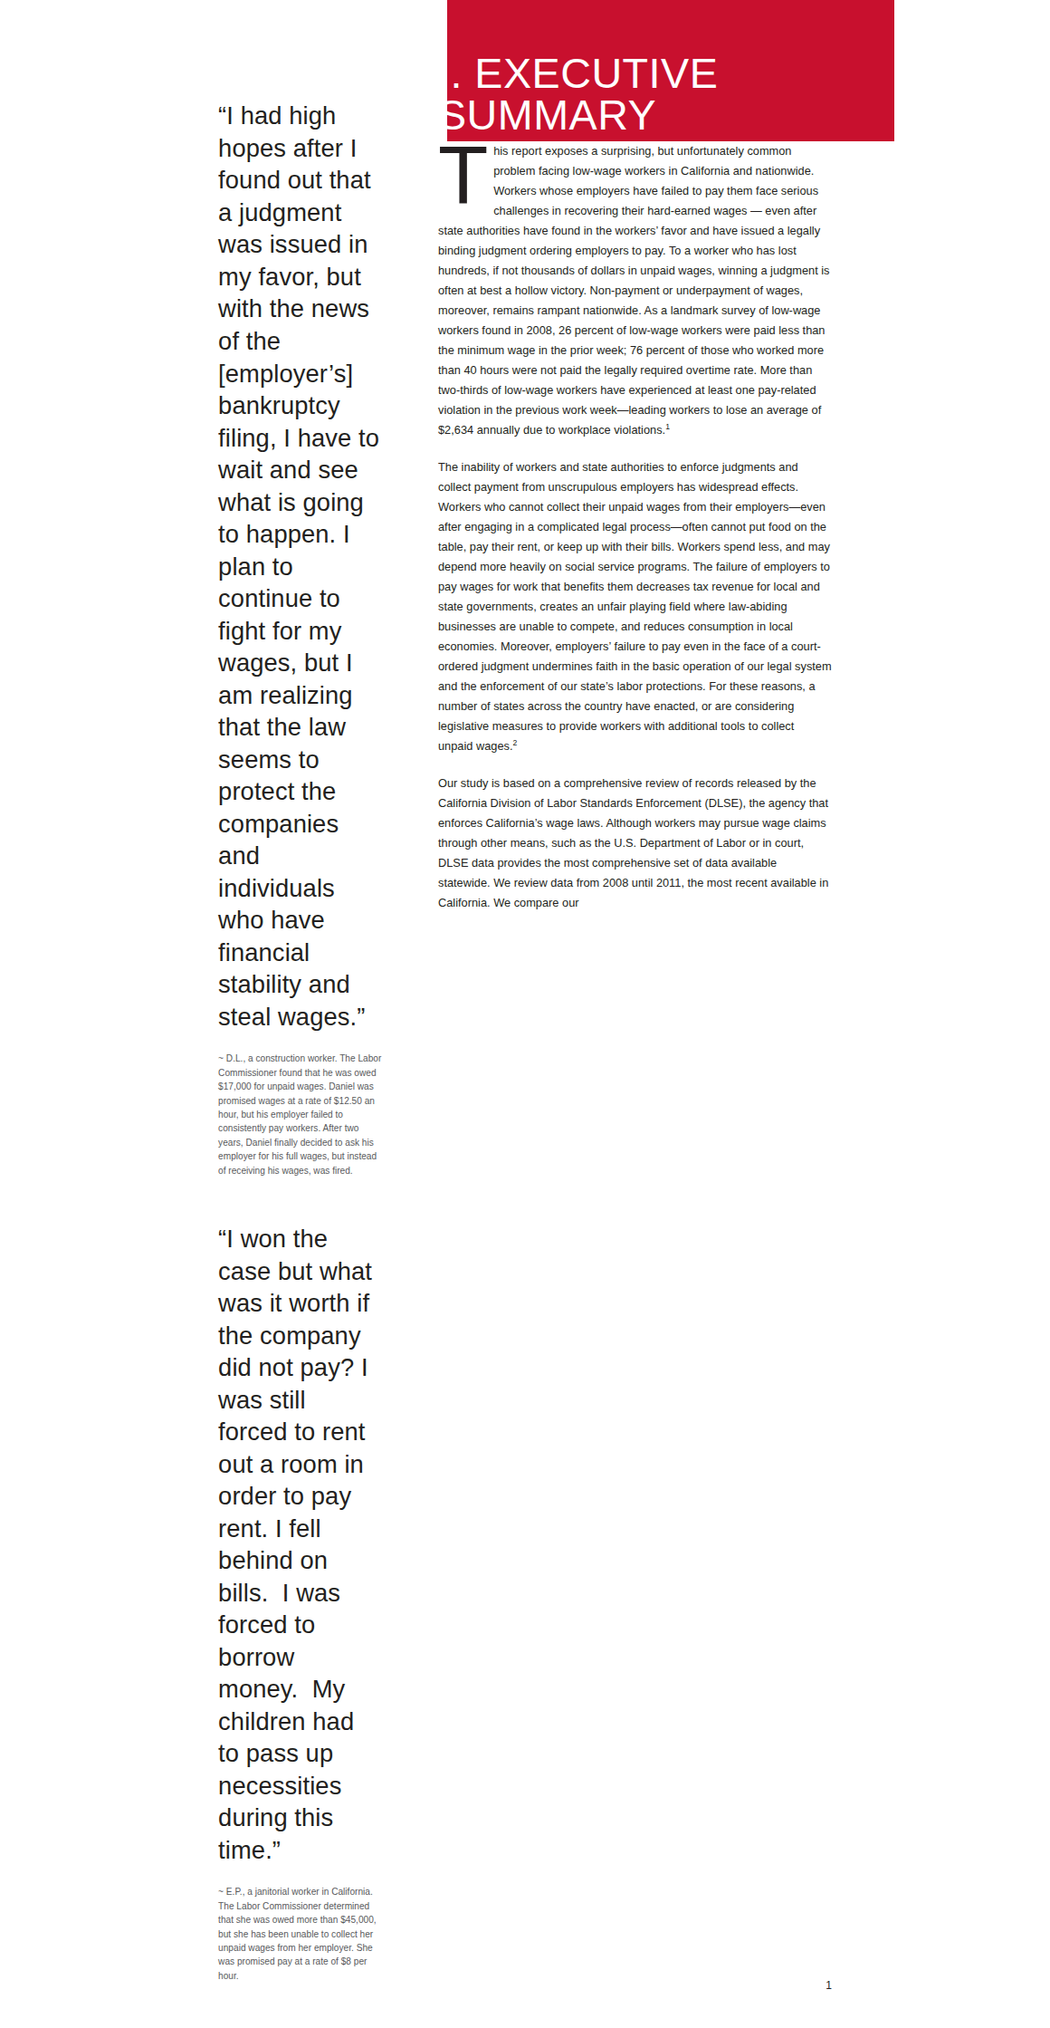“I had high hopes after I found out that a judgment was issued in my favor, but with the news of the [employer’s] bankruptcy filing, I have to wait and see what is going to happen. I plan to continue to fight for my wages, but I am realizing that the law seems to protect the companies and individuals who have financial stability and steal wages.”
~ D.L., a construction worker. The Labor Commissioner found that he was owed $17,000 for unpaid wages. Daniel was promised wages at a rate of $12.50 an hour, but his employer failed to consistently pay workers. After two years, Daniel finally decided to ask his employer for his full wages, but instead of receiving his wages, was fired.
“I won the case but what was it worth if the company did not pay? I was still forced to rent out a room in order to pay rent. I fell behind on bills. I was forced to borrow money. My children had to pass up necessities during this time.”
~ E.P., a janitorial worker in California. The Labor Commissioner determined that she was owed more than $45,000, but she has been unable to collect her unpaid wages from her employer. She was promised pay at a rate of $8 per hour.
I. EXECUTIVE SUMMARY
This report exposes a surprising, but unfortunately common problem facing low-wage workers in California and nationwide. Workers whose employers have failed to pay them face serious challenges in recovering their hard-earned wages — even after state authorities have found in the workers’ favor and have issued a legally binding judgment ordering employers to pay. To a worker who has lost hundreds, if not thousands of dollars in unpaid wages, winning a judgment is often at best a hollow victory. Non-payment or underpayment of wages, moreover, remains rampant nationwide. As a landmark survey of low-wage workers found in 2008, 26 percent of low-wage workers were paid less than the minimum wage in the prior week; 76 percent of those who worked more than 40 hours were not paid the legally required overtime rate. More than two-thirds of low-wage workers have experienced at least one pay-related violation in the previous work week—leading workers to lose an average of $2,634 annually due to workplace violations.1
The inability of workers and state authorities to enforce judgments and collect payment from unscrupulous employers has widespread effects. Workers who cannot collect their unpaid wages from their employers—even after engaging in a complicated legal process—often cannot put food on the table, pay their rent, or keep up with their bills. Workers spend less, and may depend more heavily on social service programs. The failure of employers to pay wages for work that benefits them decreases tax revenue for local and state governments, creates an unfair playing field where law-abiding businesses are unable to compete, and reduces consumption in local economies. Moreover, employers’ failure to pay even in the face of a court-ordered judgment undermines faith in the basic operation of our legal system and the enforcement of our state’s labor protections. For these reasons, a number of states across the country have enacted, or are considering legislative measures to provide workers with additional tools to collect unpaid wages.2
Our study is based on a comprehensive review of records released by the California Division of Labor Standards Enforcement (DLSE), the agency that enforces California’s wage laws. Although workers may pursue wage claims through other means, such as the U.S. Department of Labor or in court, DLSE data provides the most comprehensive set of data available statewide. We review data from 2008 until 2011, the most recent available in California. We compare our
1